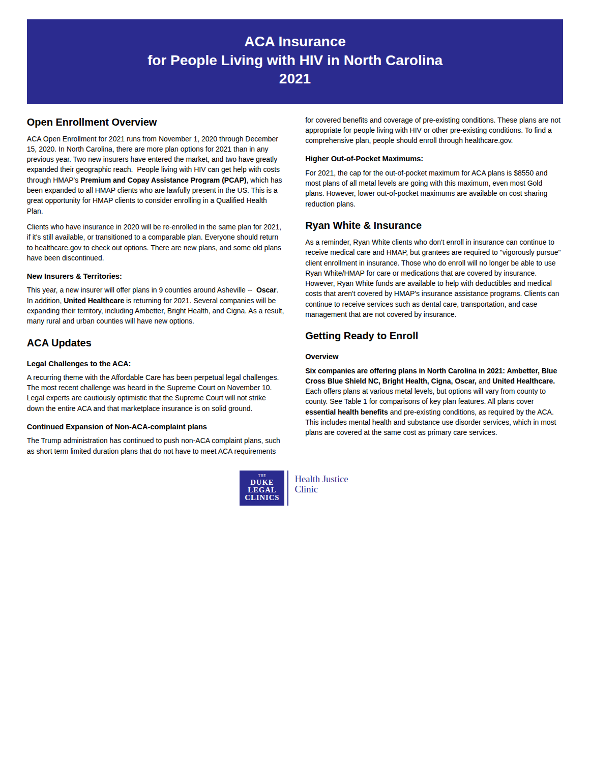ACA Insurance
for People Living with HIV in North Carolina
2021
Open Enrollment Overview
ACA Open Enrollment for 2021 runs from November 1, 2020 through December 15, 2020. In North Carolina, there are more plan options for 2021 than in any previous year. Two new insurers have entered the market, and two have greatly expanded their geographic reach. People living with HIV can get help with costs through HMAP's Premium and Copay Assistance Program (PCAP), which has been expanded to all HMAP clients who are lawfully present in the US. This is a great opportunity for HMAP clients to consider enrolling in a Qualified Health Plan.
Clients who have insurance in 2020 will be re-enrolled in the same plan for 2021, if it's still available, or transitioned to a comparable plan. Everyone should return to healthcare.gov to check out options. There are new plans, and some old plans have been discontinued.
New Insurers & Territories:
This year, a new insurer will offer plans in 9 counties around Asheville -- Oscar. In addition, United Healthcare is returning for 2021. Several companies will be expanding their territory, including Ambetter, Bright Health, and Cigna. As a result, many rural and urban counties will have new options.
ACA Updates
Legal Challenges to the ACA:
A recurring theme with the Affordable Care has been perpetual legal challenges. The most recent challenge was heard in the Supreme Court on November 10. Legal experts are cautiously optimistic that the Supreme Court will not strike down the entire ACA and that marketplace insurance is on solid ground.
Continued Expansion of Non-ACA-complaint plans
The Trump administration has continued to push non-ACA complaint plans, such as short term limited duration plans that do not have to meet ACA requirements for covered benefits and coverage of pre-existing conditions. These plans are not appropriate for people living with HIV or other pre-existing conditions. To find a comprehensive plan, people should enroll through healthcare.gov.
Higher Out-of-Pocket Maximums:
For 2021, the cap for the out-of-pocket maximum for ACA plans is $8550 and most plans of all metal levels are going with this maximum, even most Gold plans. However, lower out-of-pocket maximums are available on cost sharing reduction plans.
Ryan White & Insurance
As a reminder, Ryan White clients who don't enroll in insurance can continue to receive medical care and HMAP, but grantees are required to "vigorously pursue" client enrollment in insurance. Those who do enroll will no longer be able to use Ryan White/HMAP for care or medications that are covered by insurance. However, Ryan White funds are available to help with deductibles and medical costs that aren't covered by HMAP's insurance assistance programs. Clients can continue to receive services such as dental care, transportation, and case management that are not covered by insurance.
Getting Ready to Enroll
Overview
Six companies are offering plans in North Carolina in 2021: Ambetter, Blue Cross Blue Shield NC, Bright Health, Cigna, Oscar, and United Healthcare. Each offers plans at various metal levels, but options will vary from county to county. See Table 1 for comparisons of key plan features. All plans cover essential health benefits and pre-existing conditions, as required by the ACA. This includes mental health and substance use disorder services, which in most plans are covered at the same cost as primary care services.
THE DUKE LEGAL CLINICS
Health Justice Clinic